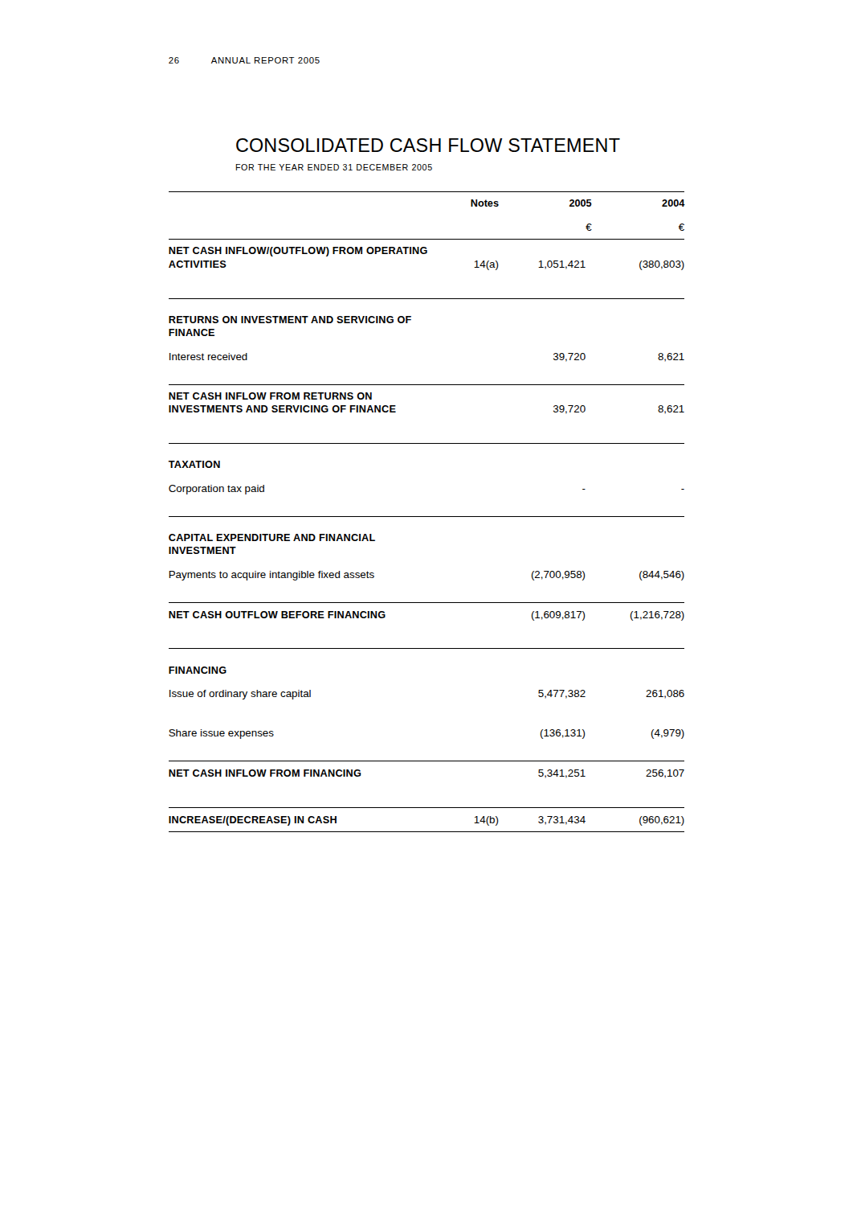26 ANNUAL REPORT 2005
CONSOLIDATED CASH FLOW STATEMENT
FOR THE YEAR ENDED 31 DECEMBER 2005
| | Notes | 2005 | 2004 |
| --- | --- | --- | --- |
| | | € | € |
| NET CASH INFLOW/(OUTFLOW) FROM OPERATING ACTIVITIES | 14(a) | 1,051,421 | (380,803) |
| RETURNS ON INVESTMENT AND SERVICING OF FINANCE | | | |
| Interest received | | 39,720 | 8,621 |
| NET CASH INFLOW FROM RETURNS ON INVESTMENTS AND SERVICING OF FINANCE | | 39,720 | 8,621 |
| TAXATION | | | |
| Corporation tax paid | | - | - |
| CAPITAL EXPENDITURE AND FINANCIAL INVESTMENT | | | |
| Payments to acquire intangible fixed assets | | (2,700,958) | (844,546) |
| NET CASH OUTFLOW BEFORE FINANCING | | (1,609,817) | (1,216,728) |
| FINANCING | | | |
| Issue of ordinary share capital | | 5,477,382 | 261,086 |
| Share issue expenses | | (136,131) | (4,979) |
| NET CASH INFLOW FROM FINANCING | | 5,341,251 | 256,107 |
| INCREASE/(DECREASE) IN CASH | 14(b) | 3,731,434 | (960,621) |